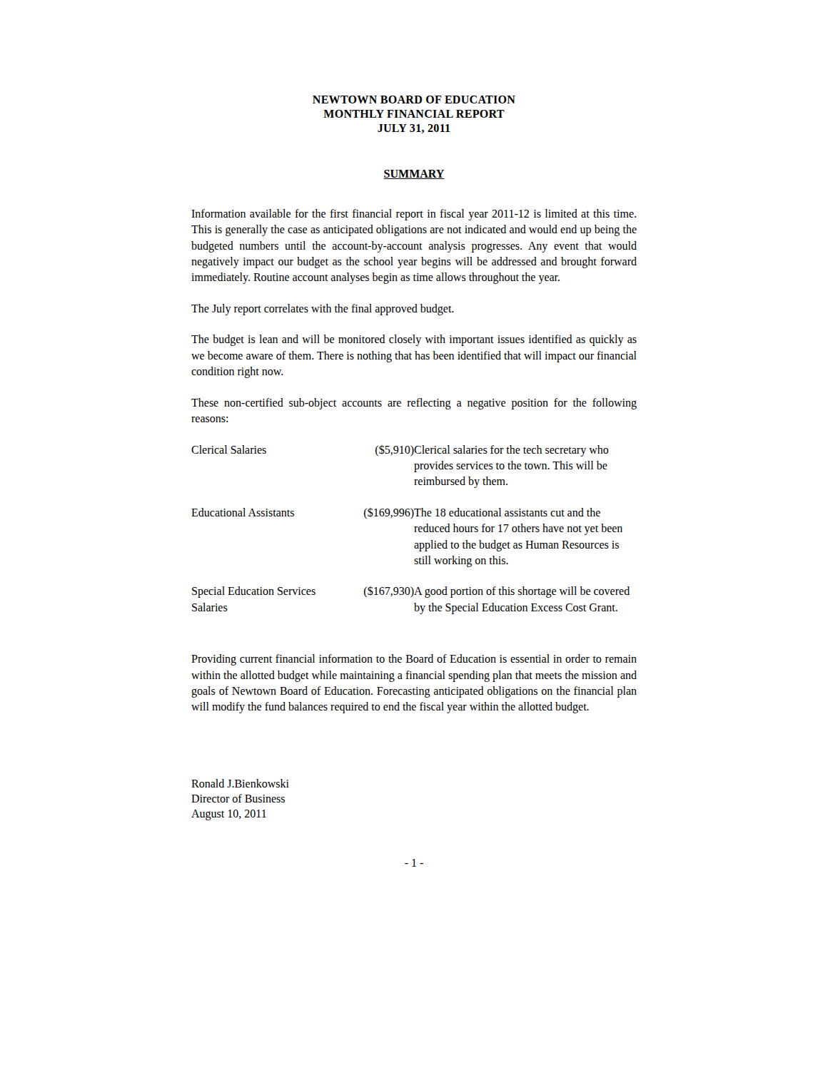NEWTOWN BOARD OF EDUCATION
MONTHLY FINANCIAL REPORT
JULY 31, 2011
SUMMARY
Information available for the first financial report in fiscal year 2011-12 is limited at this time. This is generally the case as anticipated obligations are not indicated and would end up being the budgeted numbers until the account-by-account analysis progresses. Any event that would negatively impact our budget as the school year begins will be addressed and brought forward immediately. Routine account analyses begin as time allows throughout the year.
The July report correlates with the final approved budget.
The budget is lean and will be monitored closely with important issues identified as quickly as we become aware of them. There is nothing that has been identified that will impact our financial condition right now.
These non-certified sub-object accounts are reflecting a negative position for the following reasons:
| Clerical Salaries | ($5,910) | Clerical salaries for the tech secretary who provides services to the town. This will be reimbursed by them. |
| Educational Assistants | ($169,996) | The 18 educational assistants cut and the reduced hours for 17 others have not yet been applied to the budget as Human Resources is still working on this. |
| Special Education Services Salaries | ($167,930) | A good portion of this shortage will be covered by the Special Education Excess Cost Grant. |
Providing current financial information to the Board of Education is essential in order to remain within the allotted budget while maintaining a financial spending plan that meets the mission and goals of Newtown Board of Education. Forecasting anticipated obligations on the financial plan will modify the fund balances required to end the fiscal year within the allotted budget.
Ronald J.Bienkowski
Director of Business
August 10, 2011
- 1 -